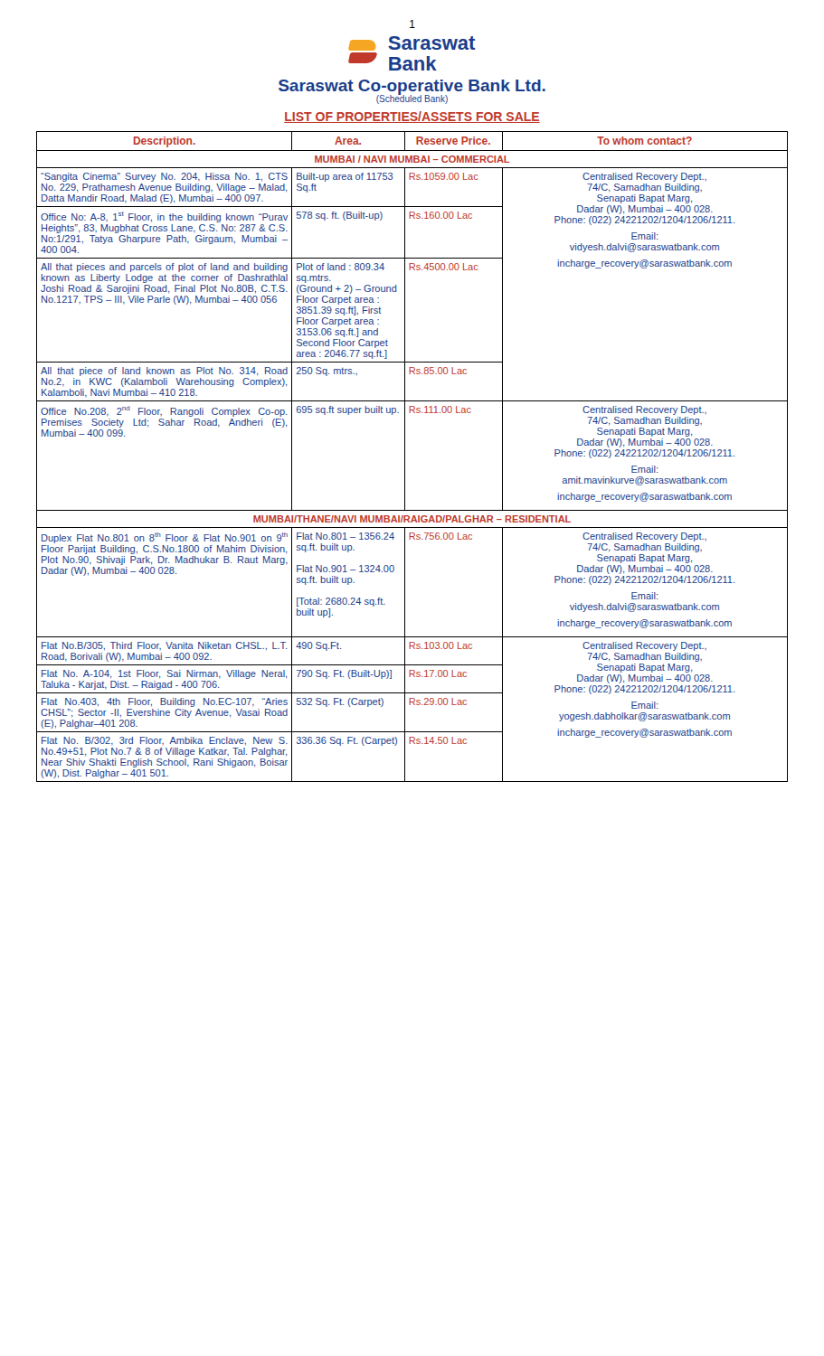1
Saraswat
Bank
Saraswat Co-operative Bank Ltd.
(Scheduled Bank)
LIST OF PROPERTIES/ASSETS FOR SALE
| Description. | Area. | Reserve Price. | To whom contact? |
| --- | --- | --- | --- |
| MUMBAI / NAVI MUMBAI – COMMERCIAL |
| “Sangita Cinema” Survey No. 204, Hissa No. 1, CTS No. 229, Prathamesh Avenue Building, Village – Malad, Datta Mandir Road, Malad (E), Mumbai – 400 097. | Built-up area of 11753 Sq.ft | Rs.1059.00 Lac | Centralised Recovery Dept., 74/C, Samadhan Building, Senapati Bapat Marg, Dadar (W), Mumbai – 400 028. Phone: (022) 24221202/1204/1206/1211. Email: vidyesh.dalvi@saraswatbank.com incharge_recovery@saraswatbank.com |
| Office No: A-8, 1 st Floor, in the building known “Purav Heights”, 83, Mugbhat Cross Lane, C.S. No: 287 & C.S. No:1/291, Tatya Gharpure Path, Girgaum, Mumbai – 400 004. | 578 sq. ft. (Built-up) | Rs.160.00 Lac |
| All that pieces and parcels of plot of land and building known as Liberty Lodge at the corner of Dashrathlal Joshi Road & Sarojini Road, Final Plot No.80B, C.T.S. No.1217, TPS – III, Vile Parle (W), Mumbai – 400 056 | Plot of land : 809.34 sq.mtrs. (Ground + 2) – Ground Floor Carpet area : 3851.39 sq.ft], First Floor Carpet area : 3153.06 sq.ft.] and Second Floor Carpet area : 2046.77 sq.ft.] | Rs.4500.00 Lac |
| All that piece of land known as Plot No. 314, Road No.2, in KWC (Kalamboli Warehousing Complex), Kalamboli, Navi Mumbai – 410 218. | 250 Sq. mtrs., | Rs.85.00 Lac |
| Office No.208, 2 nd Floor, Rangoli Complex Co-op. Premises Society Ltd; Sahar Road, Andheri (E), Mumbai – 400 099. | 695 sq.ft super built up. | Rs.111.00 Lac | Centralised Recovery Dept., 74/C, Samadhan Building, Senapati Bapat Marg, Dadar (W), Mumbai – 400 028. Phone: (022) 24221202/1204/1206/1211. Email: amit.mavinkurve@saraswatbank.com incharge_recovery@saraswatbank.com |
| MUMBAI/THANE/NAVI MUMBAI/RAIGAD/PALGHAR – RESIDENTIAL |
| Duplex Flat No.801 on 8 th Floor & Flat No.901 on 9 th Floor Parijat Building, C.S.No.1800 of Mahim Division, Plot No.90, Shivaji Park, Dr. Madhukar B. Raut Marg, Dadar (W), Mumbai – 400 028. | Flat No.801 – 1356.24 sq.ft. built up. Flat No.901 – 1324.00 sq.ft. built up. [Total: 2680.24 sq.ft. built up]. | Rs.756.00 Lac | Centralised Recovery Dept., 74/C, Samadhan Building, Senapati Bapat Marg, Dadar (W), Mumbai – 400 028. Phone: (022) 24221202/1204/1206/1211. Email: vidyesh.dalvi@saraswatbank.com incharge_recovery@saraswatbank.com |
| Flat No.B/305, Third Floor, Vanita Niketan CHSL., L.T. Road, Borivali (W), Mumbai – 400 092. | 490 Sq.Ft. | Rs.103.00 Lac | Centralised Recovery Dept., 74/C, Samadhan Building, Senapati Bapat Marg, Dadar (W), Mumbai – 400 028. Phone: (022) 24221202/1204/1206/1211. Email: yogesh.dabholkar@saraswatbank.com incharge_recovery@saraswatbank.com |
| Flat No. A-104, 1st Floor, Sai Nirman, Village Neral, Taluka - Karjat, Dist. – Raigad - 400 706. | 790 Sq. Ft. (Built-Up)] | Rs.17.00 Lac |
| Flat No.403, 4th Floor, Building No.EC-107, “Aries CHSL”; Sector -II, Evershine City Avenue, Vasai Road (E), Palghar–401 208. | 532 Sq. Ft. (Carpet) | Rs.29.00 Lac |
| Flat No. B/302, 3rd Floor, Ambika Enclave, New S. No.49+51, Plot No.7 & 8 of Village Katkar, Tal. Palghar, Near Shiv Shakti English School, Rani Shigaon, Boisar (W), Dist. Palghar – 401 501. | 336.36 Sq. Ft. (Carpet) | Rs.14.50 Lac |